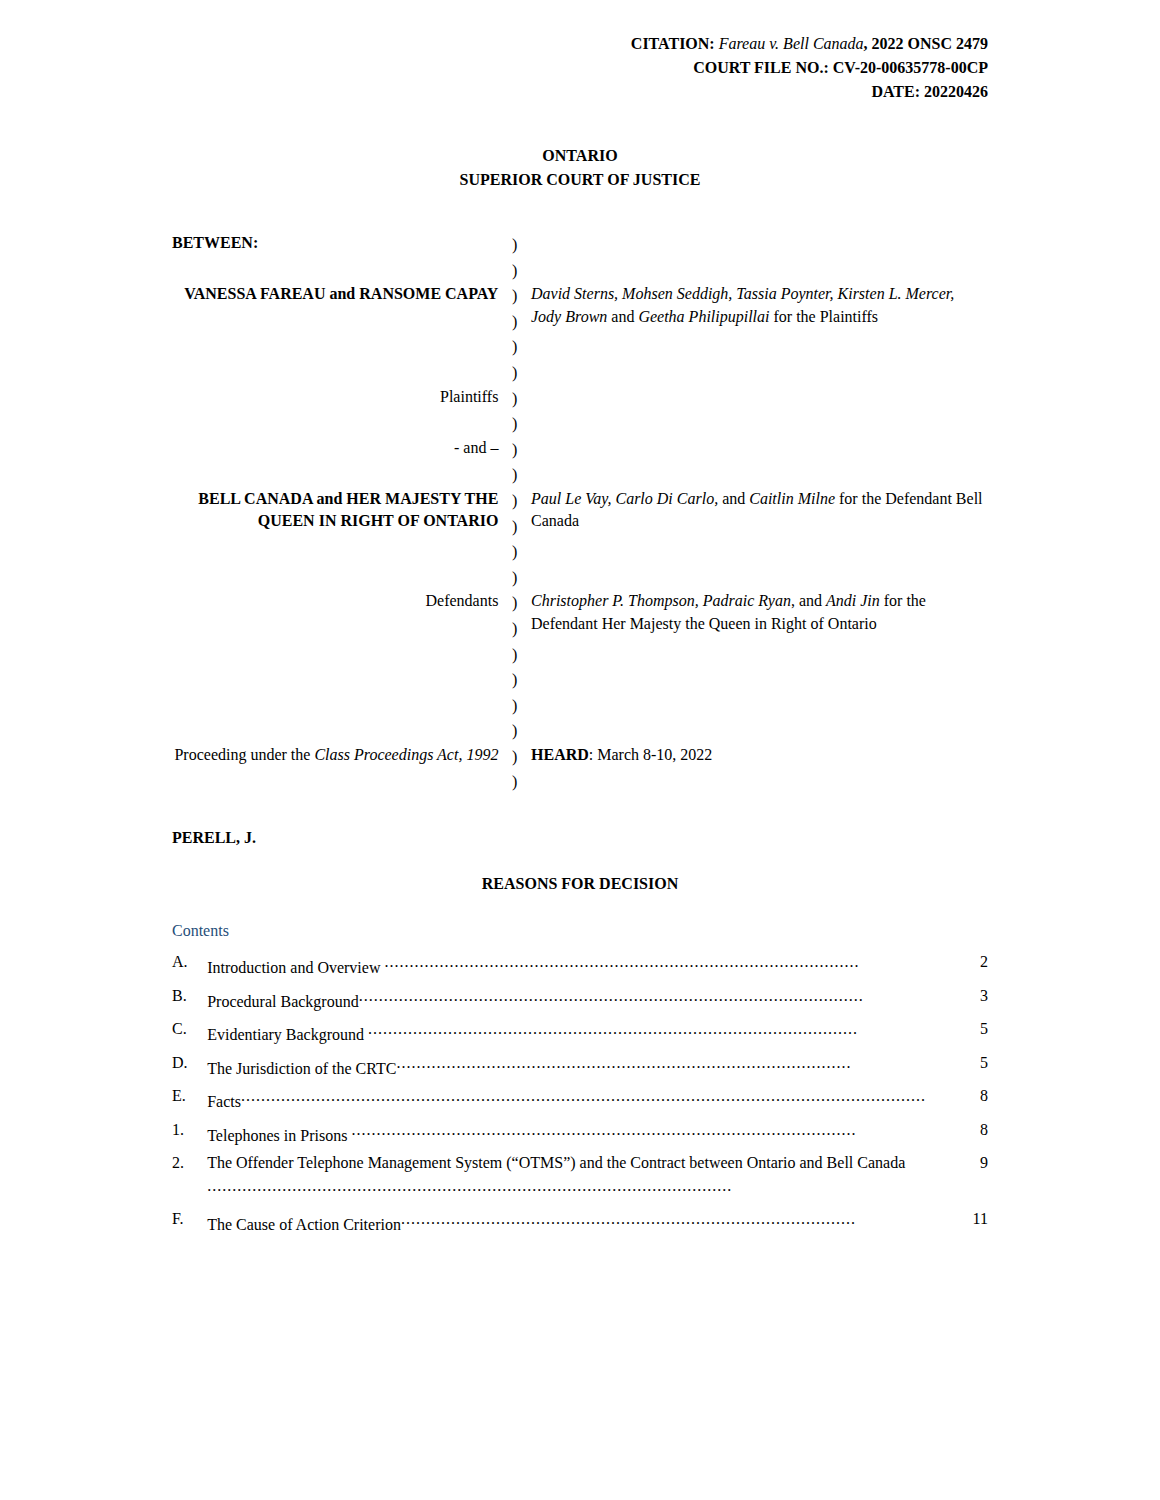CITATION: Fareau v. Bell Canada, 2022 ONSC 2479
COURT FILE NO.: CV-20-00635778-00CP
DATE: 20220426
ONTARIO
SUPERIOR COURT OF JUSTICE
| BETWEEN: | ) ) | |
| VANESSA FAREAU and RANSOME CAPAY | ) ) ) ) | David Sterns, Mohsen Seddigh, Tassia Poynter, Kirsten L. Mercer, Jody Brown and Geetha Philipupillai for the Plaintiffs |
| Plaintiffs | ) ) | |
| - and – | ) ) | |
| BELL CANADA and HER MAJESTY THE QUEEN IN RIGHT OF ONTARIO | ) ) ) ) | Paul Le Vay, Carlo Di Carlo, and Caitlin Milne for the Defendant Bell Canada |
| Defendants | ) ) ) ) ) ) | Christopher P. Thompson, Padraic Ryan , and Andi Jin for the Defendant Her Majesty the Queen in Right of Ontario |
| Proceeding under the Class Proceedings Act, 1992 | ) ) | HEARD : March 8-10, 2022 |
PERELL, J.
REASONS FOR DECISION
Contents
| A. | Introduction and Overview ............................................................................................... | 2 |
| B. | Procedural Background ..................................................................................................... | 3 |
| C. | Evidentiary Background .................................................................................................. | 5 |
| D. | The Jurisdiction of the CRTC ........................................................................................... | 5 |
| E. | Facts ......................................................................................................................................... | 8 |
| 1. | Telephones in Prisons ..................................................................................................... | 8 |
| 2. | The Offender Telephone Management System (“OTMS”) and the Contract between Ontario and Bell Canada ......................................................................................................... | 9 |
| F. | The Cause of Action Criterion ........................................................................................... | 11 |